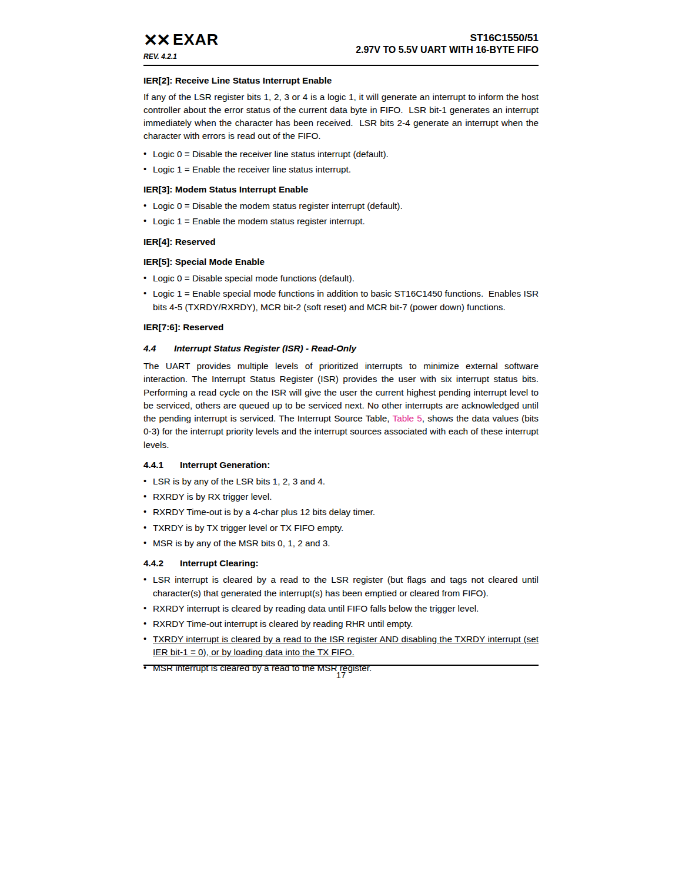✕✕ EXAR
REV. 4.2.1
ST16C1550/51
2.97V TO 5.5V UART WITH 16-BYTE FIFO
IER[2]: Receive Line Status Interrupt Enable
If any of the LSR register bits 1, 2, 3 or 4 is a logic 1, it will generate an interrupt to inform the host controller about the error status of the current data byte in FIFO. LSR bit-1 generates an interrupt immediately when the character has been received. LSR bits 2-4 generate an interrupt when the character with errors is read out of the FIFO.
Logic 0 = Disable the receiver line status interrupt (default).
Logic 1 = Enable the receiver line status interrupt.
IER[3]: Modem Status Interrupt Enable
Logic 0 = Disable the modem status register interrupt (default).
Logic 1 = Enable the modem status register interrupt.
IER[4]: Reserved
IER[5]: Special Mode Enable
Logic 0 = Disable special mode functions (default).
Logic 1 = Enable special mode functions in addition to basic ST16C1450 functions. Enables ISR bits 4-5 (TXRDY/RXRDY), MCR bit-2 (soft reset) and MCR bit-7 (power down) functions.
IER[7:6]: Reserved
4.4 Interrupt Status Register (ISR) - Read-Only
The UART provides multiple levels of prioritized interrupts to minimize external software interaction. The Interrupt Status Register (ISR) provides the user with six interrupt status bits. Performing a read cycle on the ISR will give the user the current highest pending interrupt level to be serviced, others are queued up to be serviced next. No other interrupts are acknowledged until the pending interrupt is serviced. The Interrupt Source Table, Table 5, shows the data values (bits 0-3) for the interrupt priority levels and the interrupt sources associated with each of these interrupt levels.
4.4.1 Interrupt Generation:
LSR is by any of the LSR bits 1, 2, 3 and 4.
RXRDY is by RX trigger level.
RXRDY Time-out is by a 4-char plus 12 bits delay timer.
TXRDY is by TX trigger level or TX FIFO empty.
MSR is by any of the MSR bits 0, 1, 2 and 3.
4.4.2 Interrupt Clearing:
LSR interrupt is cleared by a read to the LSR register (but flags and tags not cleared until character(s) that generated the interrupt(s) has been emptied or cleared from FIFO).
RXRDY interrupt is cleared by reading data until FIFO falls below the trigger level.
RXRDY Time-out interrupt is cleared by reading RHR until empty.
TXRDY interrupt is cleared by a read to the ISR register AND disabling the TXRDY interrupt (set IER bit-1 = 0), or by loading data into the TX FIFO.
MSR interrupt is cleared by a read to the MSR register.
17